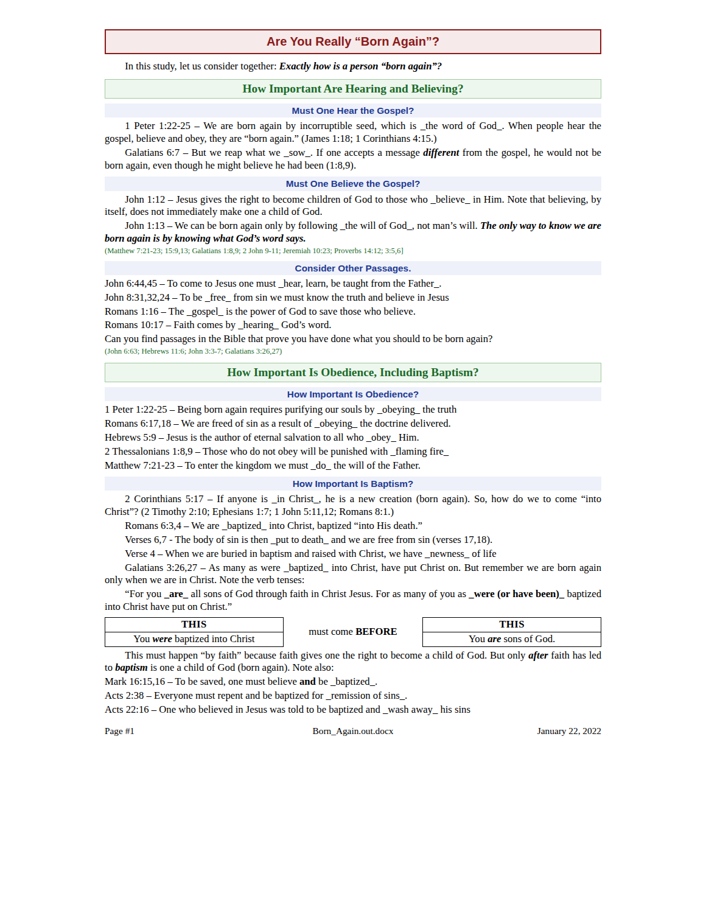Are You Really “Born Again”?
In this study, let us consider together: Exactly how is a person “born again”?
How Important Are Hearing and Believing?
Must One Hear the Gospel?
1 Peter 1:22-25 – We are born again by incorruptible seed, which is _the word of God_. When people hear the gospel, believe and obey, they are “born again.” (James 1:18; 1 Corinthians 4:15.)
Galatians 6:7 – But we reap what we _sow_. If one accepts a message different from the gospel, he would not be born again, even though he might believe he had been (1:8,9).
Must One Believe the Gospel?
John 1:12 – Jesus gives the right to become children of God to those who _believe_ in Him. Note that believing, by itself, does not immediately make one a child of God.
John 1:13 – We can be born again only by following _the will of God_, not man’s will. The only way to know we are born again is by knowing what God’s word says.
(Matthew 7:21-23; 15:9,13; Galatians 1:8,9; 2 John 9-11; Jeremiah 10:23; Proverbs 14:12; 3:5,6]
Consider Other Passages.
John 6:44,45 – To come to Jesus one must _hear, learn, be taught from the Father_.
John 8:31,32,24 – To be _free_ from sin we must know the truth and believe in Jesus
Romans 1:16 – The _gospel_ is the power of God to save those who believe.
Romans 10:17 – Faith comes by _hearing_ God’s word.
Can you find passages in the Bible that prove you have done what you should to be born again?
(John 6:63; Hebrews 11:6; John 3:3-7; Galatians 3:26,27)
How Important Is Obedience, Including Baptism?
How Important Is Obedience?
1 Peter 1:22-25 – Being born again requires purifying our souls by _obeying_ the truth
Romans 6:17,18 – We are freed of sin as a result of _obeying_ the doctrine delivered.
Hebrews 5:9 – Jesus is the author of eternal salvation to all who _obey_ Him.
2 Thessalonians 1:8,9 – Those who do not obey will be punished with _flaming fire_
Matthew 7:21-23 – To enter the kingdom we must _do_ the will of the Father.
How Important Is Baptism?
2 Corinthians 5:17 – If anyone is _in Christ_, he is a new creation (born again). So, how do we to come “into Christ”? (2 Timothy 2:10; Ephesians 1:7; 1 John 5:11,12; Romans 8:1.)
Romans 6:3,4 – We are _baptized_ into Christ, baptized “into His death.”
Verses 6,7 - The body of sin is then _put to death_ and we are free from sin (verses 17,18).
Verse 4 – When we are buried in baptism and raised with Christ, we have _newness_ of life
Galatians 3:26,27 – As many as were _baptized_ into Christ, have put Christ on. But remember we are born again only when we are in Christ. Note the verb tenses:
“For you _are_ all sons of God through faith in Christ Jesus. For as many of you as _were (or have been)_ baptized into Christ have put on Christ.”
| THIS |
| You were baptized into Christ |
must come BEFORE
| THIS |
| You are sons of God. |
This must happen “by faith” because faith gives one the right to become a child of God. But only after faith has led to baptism is one a child of God (born again). Note also:
Mark 16:15,16 – To be saved, one must believe and be _baptized_.
Acts 2:38 – Everyone must repent and be baptized for _remission of sins_.
Acts 22:16 – One who believed in Jesus was told to be baptized and _wash away_ his sins
Page #1 Born_Again.out.docx January 22, 2022